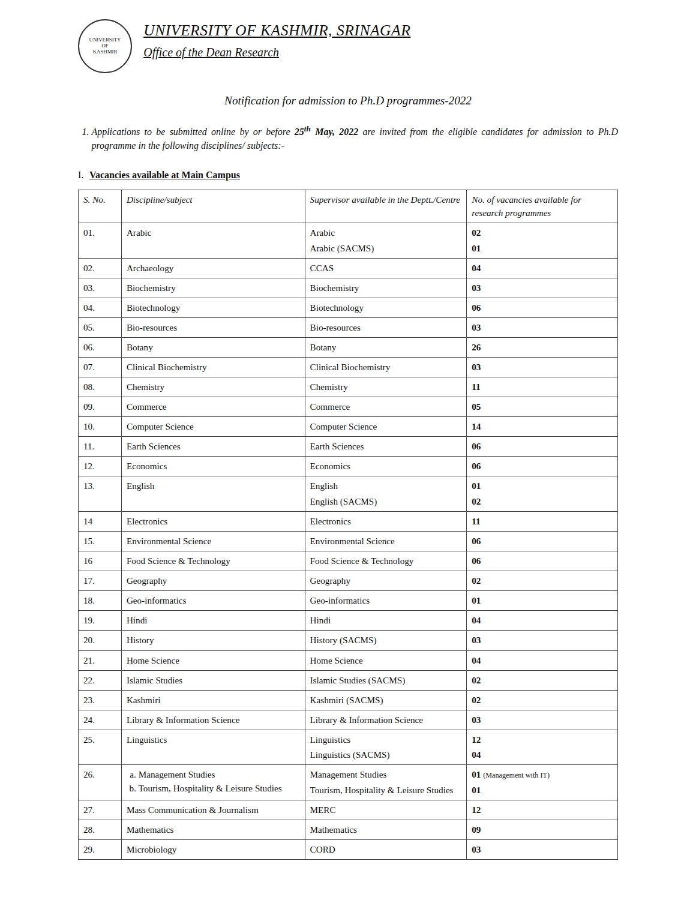UNIVERSITY
OF
KASHMIR
UNIVERSITY OF KASHMIR, SRINAGAR
Office of the Dean Research
Notification for admission to Ph.D programmes-2022
Applications to be submitted online by or before 25th May, 2022 are invited from the eligible candidates for admission to Ph.D programme in the following disciplines/ subjects:-
I. Vacancies available at Main Campus
| S. No. | Discipline/subject | Supervisor available in the Deptt./Centre | No. of vacancies available for research programmes |
| --- | --- | --- | --- |
| 01. | Arabic | Arabic Arabic (SACMS) | 02 01 |
| 02. | Archaeology | CCAS | 04 |
| 03. | Biochemistry | Biochemistry | 03 |
| 04. | Biotechnology | Biotechnology | 06 |
| 05. | Bio-resources | Bio-resources | 03 |
| 06. | Botany | Botany | 26 |
| 07. | Clinical Biochemistry | Clinical Biochemistry | 03 |
| 08. | Chemistry | Chemistry | 11 |
| 09. | Commerce | Commerce | 05 |
| 10. | Computer Science | Computer Science | 14 |
| 11. | Earth Sciences | Earth Sciences | 06 |
| 12. | Economics | Economics | 06 |
| 13. | English | English English (SACMS) | 01 02 |
| 14 | Electronics | Electronics | 11 |
| 15. | Environmental Science | Environmental Science | 06 |
| 16 | Food Science & Technology | Food Science & Technology | 06 |
| 17. | Geography | Geography | 02 |
| 18. | Geo-informatics | Geo-informatics | 01 |
| 19. | Hindi | Hindi | 04 |
| 20. | History | History (SACMS) | 03 |
| 21. | Home Science | Home Science | 04 |
| 22. | Islamic Studies | Islamic Studies (SACMS) | 02 |
| 23. | Kashmiri | Kashmiri (SACMS) | 02 |
| 24. | Library & Information Science | Library & Information Science | 03 |
| 25. | Linguistics | Linguistics Linguistics (SACMS) | 12 04 |
| 26. | Management Studies Tourism, Hospitality & Leisure Studies | Management Studies Tourism, Hospitality & Leisure Studies | 01 (Management with IT) 01 |
| 27. | Mass Communication & Journalism | MERC | 12 |
| 28. | Mathematics | Mathematics | 09 |
| 29. | Microbiology | CORD | 03 |